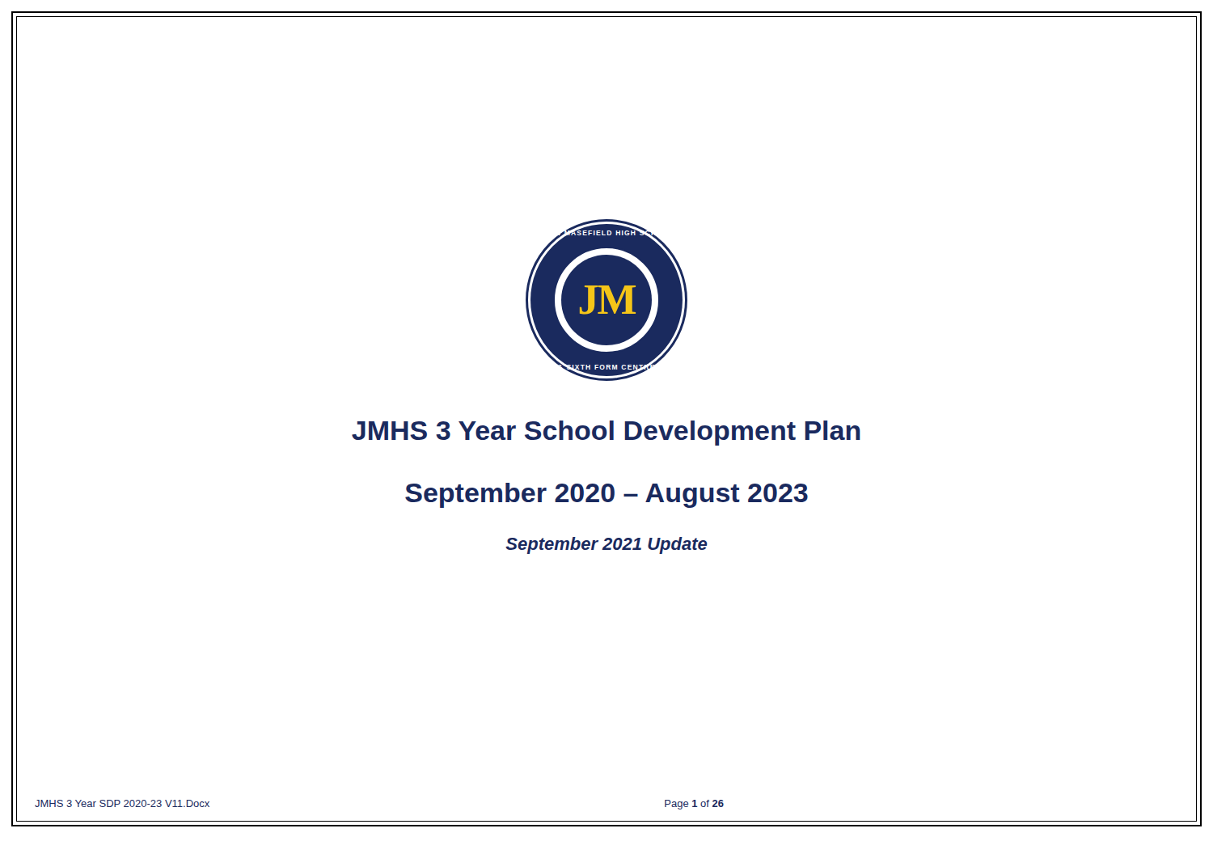John Masefield High School
JM
& Sixth Form Centre
JMHS 3 Year School Development Plan
September 2020 – August 2023
September 2021 Update
JMHS 3 Year SDP 2020-23 V11.Docx
Page 1 of 26